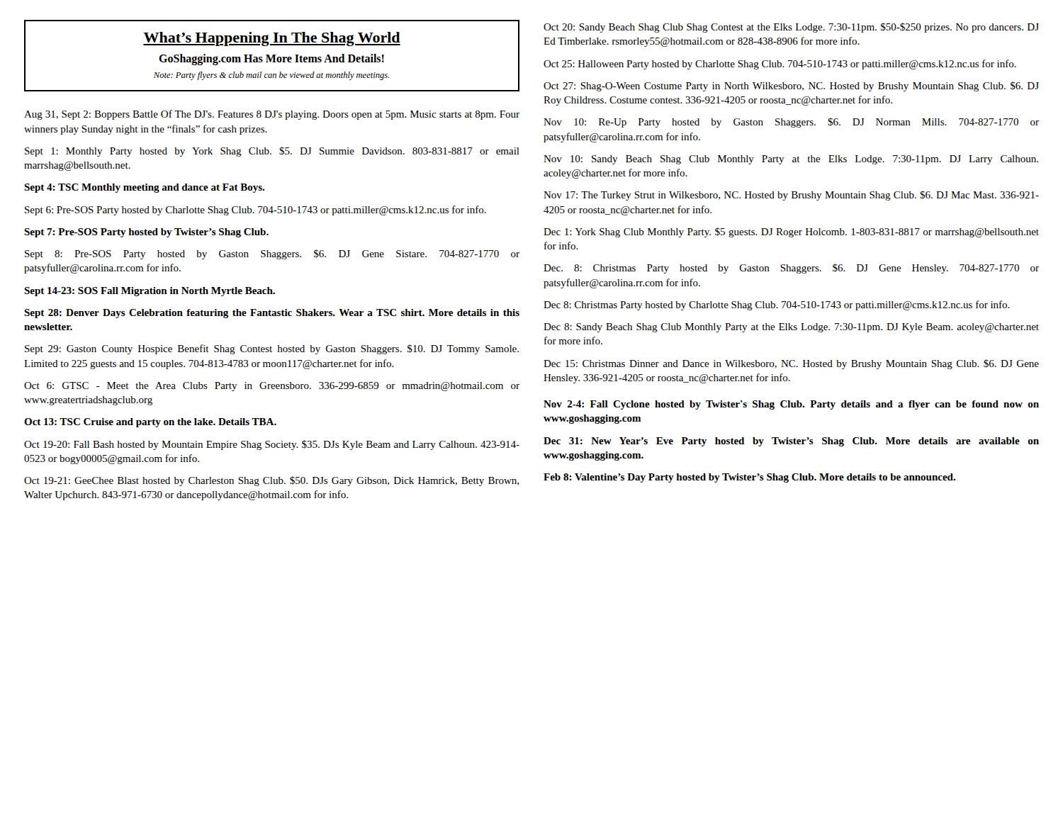What’s Happening In The Shag World
GoShagging.com Has More Items And Details!
Note: Party flyers & club mail can be viewed at monthly meetings.
Aug 31, Sept 2: Boppers Battle Of The DJ's. Features 8 DJ's playing. Doors open at 5pm. Music starts at 8pm. Four winners play Sunday night in the “finals” for cash prizes.
Sept 1: Monthly Party hosted by York Shag Club. $5. DJ Summie Davidson. 803-831-8817 or email marrshag@bellsouth.net.
Sept 4: TSC Monthly meeting and dance at Fat Boys.
Sept 6: Pre-SOS Party hosted by Charlotte Shag Club. 704-510-1743 or patti.miller@cms.k12.nc.us for info.
Sept 7: Pre-SOS Party hosted by Twister’s Shag Club.
Sept 8: Pre-SOS Party hosted by Gaston Shaggers. $6. DJ Gene Sistare. 704-827-1770 or patsyfuller@carolina.rr.com for info.
Sept 14-23: SOS Fall Migration in North Myrtle Beach.
Sept 28: Denver Days Celebration featuring the Fantastic Shakers. Wear a TSC shirt. More details in this newsletter.
Sept 29: Gaston County Hospice Benefit Shag Contest hosted by Gaston Shaggers. $10. DJ Tommy Samole. Limited to 225 guests and 15 couples. 704-813-4783 or moon117@charter.net for info.
Oct 6: GTSC - Meet the Area Clubs Party in Greensboro. 336-299-6859 or mmadrin@hotmail.com or www.greatertriadshagclub.org
Oct 13: TSC Cruise and party on the lake. Details TBA.
Oct 19-20: Fall Bash hosted by Mountain Empire Shag Society. $35. DJs Kyle Beam and Larry Calhoun. 423-914-0523 or bogy00005@gmail.com for info.
Oct 19-21: GeeChee Blast hosted by Charleston Shag Club. $50. DJs Gary Gibson, Dick Hamrick, Betty Brown, Walter Upchurch. 843-971-6730 or dancepollydance@hotmail.com for info.
Oct 20: Sandy Beach Shag Club Shag Contest at the Elks Lodge. 7:30-11pm. $50-$250 prizes. No pro dancers. DJ Ed Timberlake. rsmorley55@hotmail.com or 828-438-8906 for more info.
Oct 25: Halloween Party hosted by Charlotte Shag Club. 704-510-1743 or patti.miller@cms.k12.nc.us for info.
Oct 27: Shag-O-Ween Costume Party in North Wilkesboro, NC. Hosted by Brushy Mountain Shag Club. $6. DJ Roy Childress. Costume contest. 336-921-4205 or roosta_nc@charter.net for info.
Nov 10: Re-Up Party hosted by Gaston Shaggers. $6. DJ Norman Mills. 704-827-1770 or patsyfuller@carolina.rr.com for info.
Nov 10: Sandy Beach Shag Club Monthly Party at the Elks Lodge. 7:30-11pm. DJ Larry Calhoun. acoley@charter.net for more info.
Nov 17: The Turkey Strut in Wilkesboro, NC. Hosted by Brushy Mountain Shag Club. $6. DJ Mac Mast. 336-921-4205 or roosta_nc@charter.net for info.
Dec 1: York Shag Club Monthly Party. $5 guests. DJ Roger Holcomb. 1-803-831-8817 or marrshag@bellsouth.net for info.
Dec. 8: Christmas Party hosted by Gaston Shaggers. $6. DJ Gene Hensley. 704-827-1770 or patsyfuller@carolina.rr.com for info.
Dec 8: Christmas Party hosted by Charlotte Shag Club. 704-510-1743 or patti.miller@cms.k12.nc.us for info.
Dec 8: Sandy Beach Shag Club Monthly Party at the Elks Lodge. 7:30-11pm. DJ Kyle Beam. acoley@charter.net for more info.
Dec 15: Christmas Dinner and Dance in Wilkesboro, NC. Hosted by Brushy Mountain Shag Club. $6. DJ Gene Hensley. 336-921-4205 or roosta_nc@charter.net for info.
Nov 2-4: Fall Cyclone hosted by Twister's Shag Club. Party details and a flyer can be found now on www.goshagging.com
Dec 31: New Year’s Eve Party hosted by Twister’s Shag Club. More details are available on www.goshagging.com.
Feb 8: Valentine’s Day Party hosted by Twister’s Shag Club. More details to be announced.